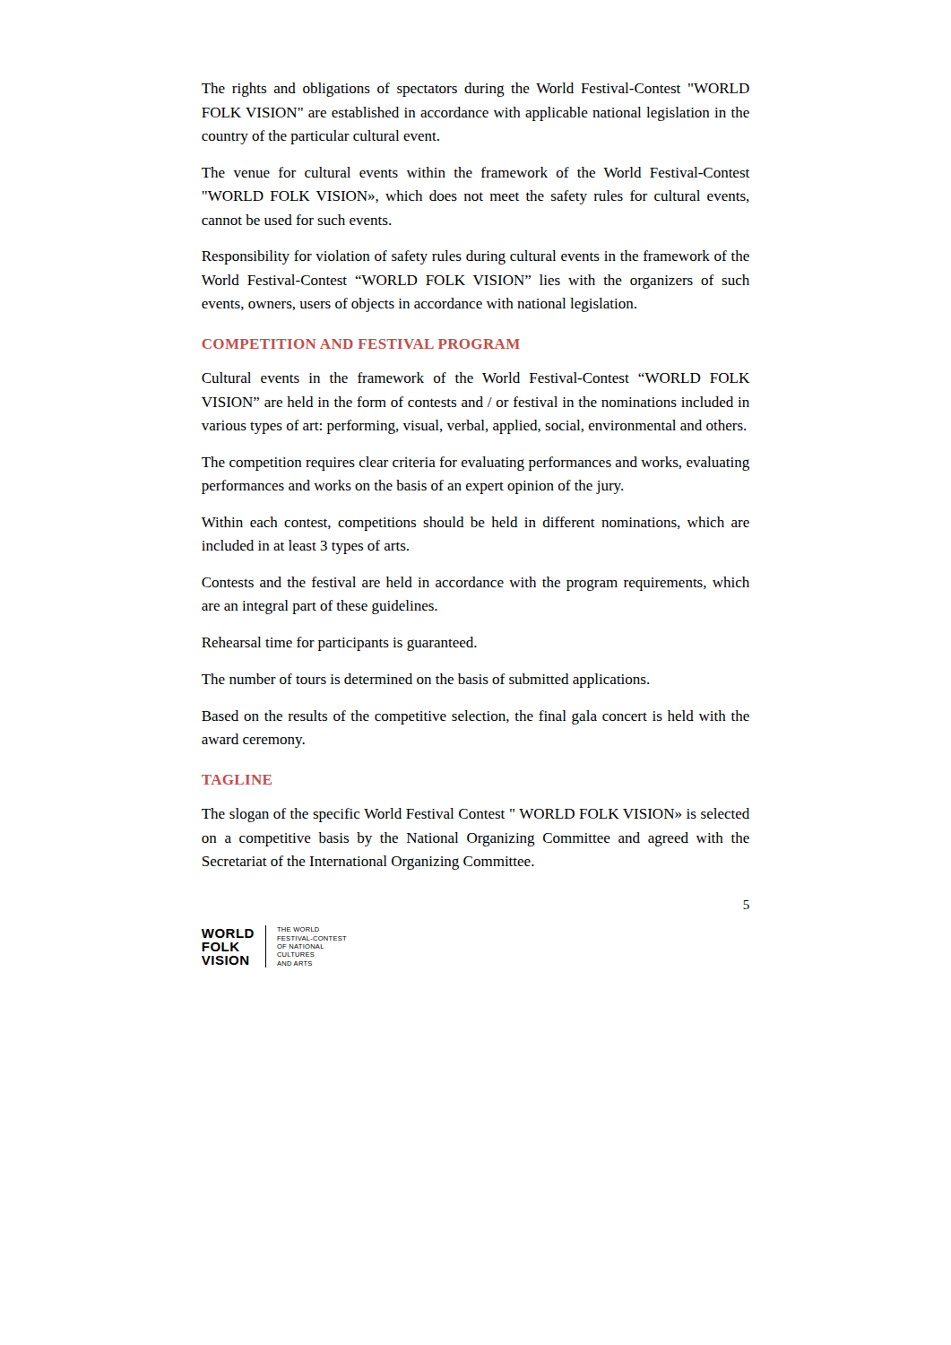The rights and obligations of spectators during the World Festival-Contest "WORLD FOLK VISION" are established in accordance with applicable national legislation in the country of the particular cultural event.
The venue for cultural events within the framework of the World Festival-Contest "WORLD FOLK VISION», which does not meet the safety rules for cultural events, cannot be used for such events.
Responsibility for violation of safety rules during cultural events in the framework of the World Festival-Contest “WORLD FOLK VISION” lies with the organizers of such events, owners, users of objects in accordance with national legislation.
Competition and festival program
Cultural events in the framework of the World Festival-Contest “WORLD FOLK VISION” are held in the form of contests and / or festival in the nominations included in various types of art: performing, visual, verbal, applied, social, environmental and others.
The competition requires clear criteria for evaluating performances and works, evaluating performances and works on the basis of an expert opinion of the jury.
Within each contest, competitions should be held in different nominations, which are included in at least 3 types of arts.
Contests and the festival are held in accordance with the program requirements, which are an integral part of these guidelines.
Rehearsal time for participants is guaranteed.
The number of tours is determined on the basis of submitted applications.
Based on the results of the competitive selection, the final gala concert is held with the award ceremony.
Tagline
The slogan of the specific World Festival Contest " WORLD FOLK VISION» is selected on a competitive basis by the National Organizing Committee and agreed with the Secretariat of the International Organizing Committee.
5
WORLD
FOLK
VISION
THE WORLD
FESTIVAL-CONTEST
OF NATIONAL
CULTURES
AND ARTS